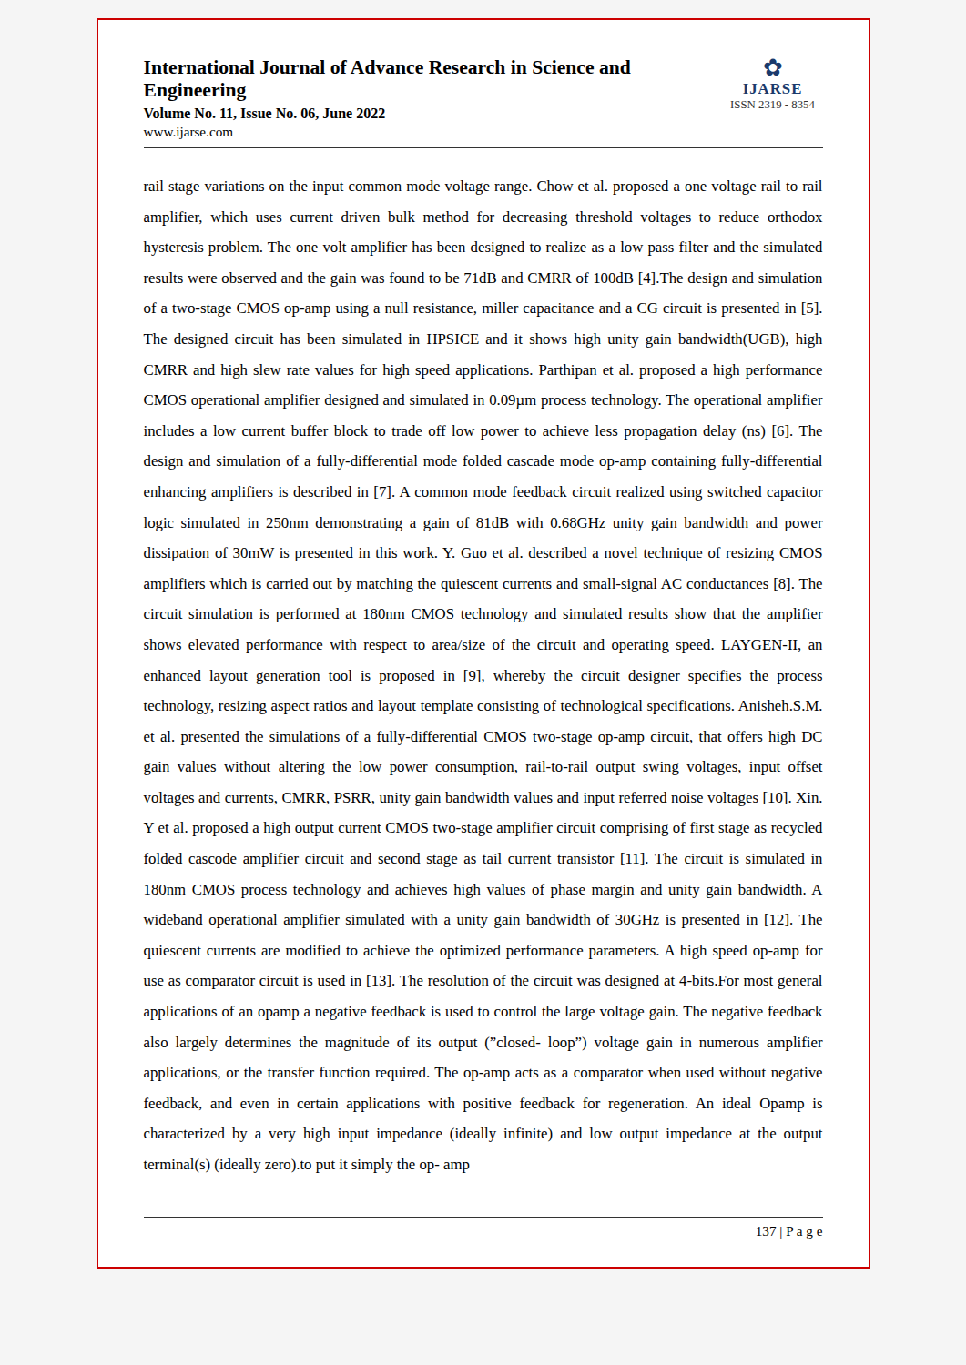International Journal of Advance Research in Science and Engineering
Volume No. 11, Issue No. 06, June 2022
www.ijarse.com
✿
IJARSE
ISSN 2319 - 8354
rail stage variations on the input common mode voltage range. Chow et al. proposed a one voltage rail to rail amplifier, which uses current driven bulk method for decreasing threshold voltages to reduce orthodox hysteresis problem. The one volt amplifier has been designed to realize as a low pass filter and the simulated results were observed and the gain was found to be 71dB and CMRR of 100dB [4].The design and simulation of a two-stage CMOS op-amp using a null resistance, miller capacitance and a CG circuit is presented in [5]. The designed circuit has been simulated in HPSICE and it shows high unity gain bandwidth(UGB), high CMRR and high slew rate values for high speed applications. Parthipan et al. proposed a high performance CMOS operational amplifier designed and simulated in 0.09µm process technology. The operational amplifier includes a low current buffer block to trade off low power to achieve less propagation delay (ns) [6]. The design and simulation of a fully-differential mode folded cascade mode op-amp containing fully-differential enhancing amplifiers is described in [7]. A common mode feedback circuit realized using switched capacitor logic simulated in 250nm demonstrating a gain of 81dB with 0.68GHz unity gain bandwidth and power dissipation of 30mW is presented in this work. Y. Guo et al. described a novel technique of resizing CMOS amplifiers which is carried out by matching the quiescent currents and small-signal AC conductances [8]. The circuit simulation is performed at 180nm CMOS technology and simulated results show that the amplifier shows elevated performance with respect to area/size of the circuit and operating speed. LAYGEN-II, an enhanced layout generation tool is proposed in [9], whereby the circuit designer specifies the process technology, resizing aspect ratios and layout template consisting of technological specifications. Anisheh.S.M. et al. presented the simulations of a fully-differential CMOS two-stage op-amp circuit, that offers high DC gain values without altering the low power consumption, rail-to-rail output swing voltages, input offset voltages and currents, CMRR, PSRR, unity gain bandwidth values and input referred noise voltages [10]. Xin. Y et al. proposed a high output current CMOS two-stage amplifier circuit comprising of first stage as recycled folded cascode amplifier circuit and second stage as tail current transistor [11]. The circuit is simulated in 180nm CMOS process technology and achieves high values of phase margin and unity gain bandwidth. A wideband operational amplifier simulated with a unity gain bandwidth of 30GHz is presented in [12]. The quiescent currents are modified to achieve the optimized performance parameters. A high speed op-amp for use as comparator circuit is used in [13]. The resolution of the circuit was designed at 4-bits.For most general applications of an opamp a negative feedback is used to control the large voltage gain. The negative feedback also largely determines the magnitude of its output (”closed- loop”) voltage gain in numerous amplifier applications, or the transfer function required. The op-amp acts as a comparator when used without negative feedback, and even in certain applications with positive feedback for regeneration. An ideal Opamp is characterized by a very high input impedance (ideally infinite) and low output impedance at the output terminal(s) (ideally zero).to put it simply the op- amp
137 | P a g e